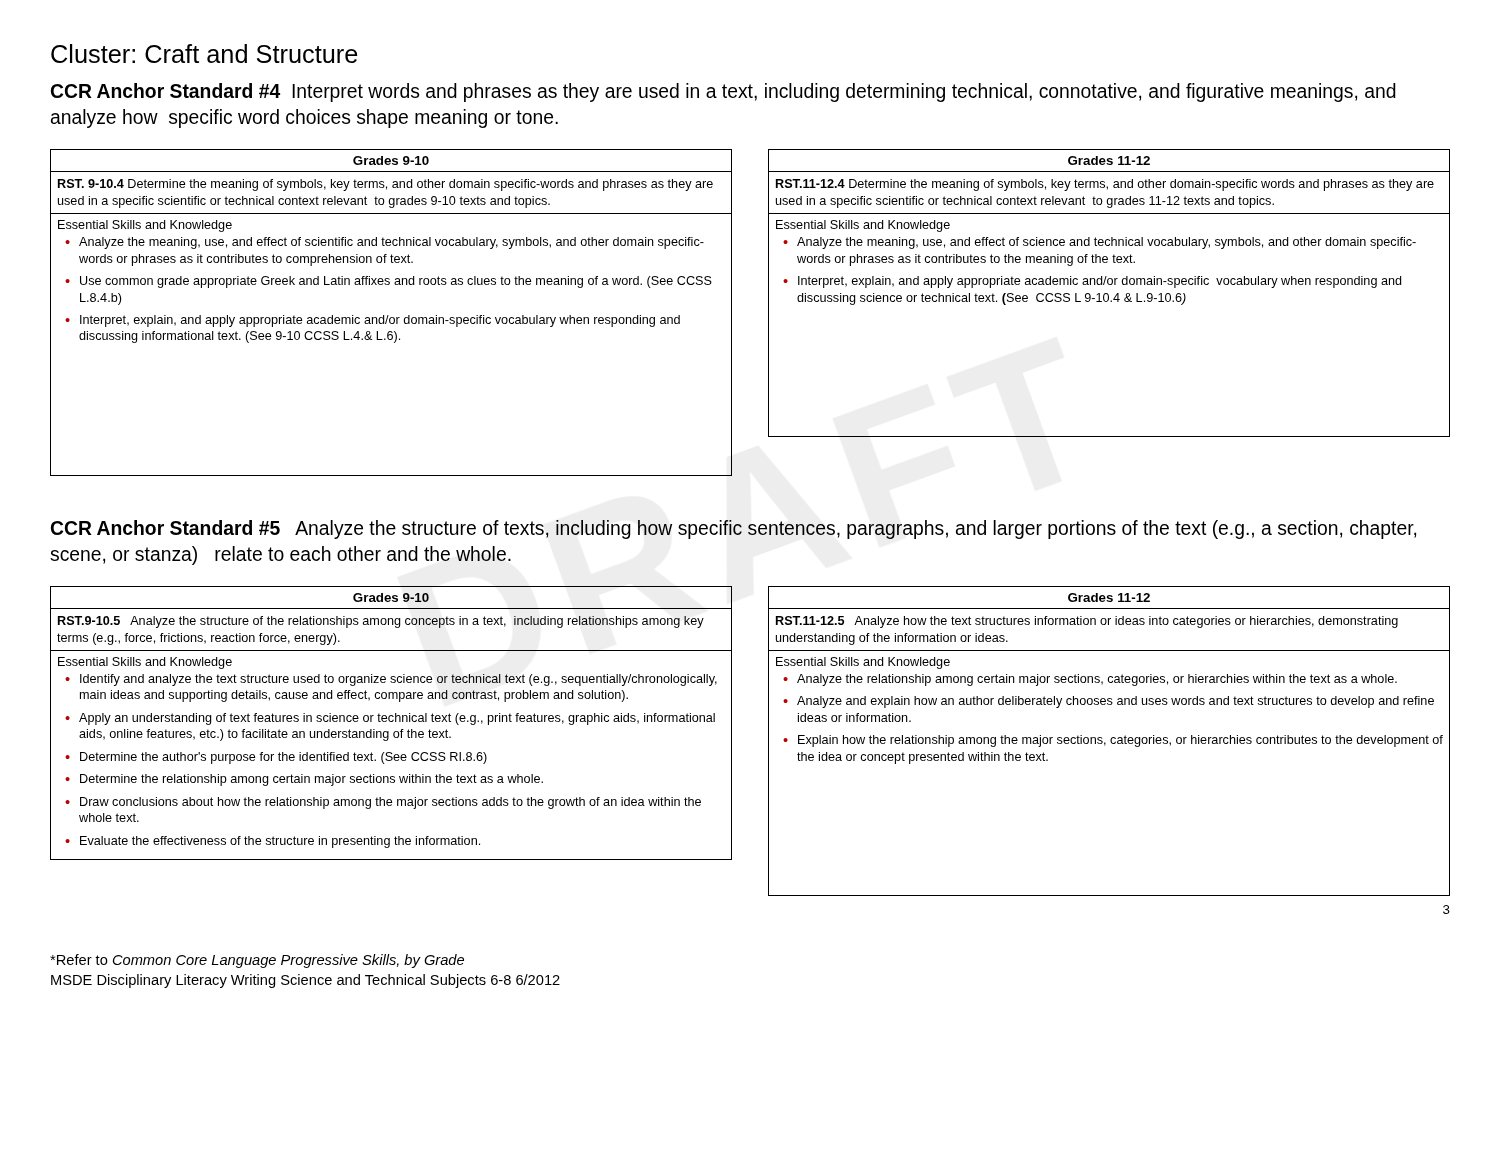DRAFT
Cluster: Craft and Structure
CCR Anchor Standard #4 Interpret words and phrases as they are used in a text, including determining technical, connotative, and figurative meanings, and analyze how specific word choices shape meaning or tone.
| / Grades 9-10 / / --- / / RST. 9-10.4 Determine the meaning of symbols, key terms, and other domain specific-words and phrases as they are used in a specific scientific or technical context relevant to grades 9-10 texts and topics. / / Essential Skills and Knowledge Analyze the meaning, use, and effect of scientific and technical vocabulary, symbols, and other domain specific-words or phrases as it contributes to comprehension of text. Use common grade appropriate Greek and Latin affixes and roots as clues to the meaning of a word. (See CCSS L.8.4.b) Interpret, explain, and apply appropriate academic and/or domain-specific vocabulary when responding and discussing informational text. (See 9-10 CCSS L.4.& L.6). / | | / Grades 11-12 / / --- / / RST.11-12.4 Determine the meaning of symbols, key terms, and other domain-specific words and phrases as they are used in a specific scientific or technical context relevant to grades 11-12 texts and topics. / / Essential Skills and Knowledge Analyze the meaning, use, and effect of science and technical vocabulary, symbols, and other domain specific-words or phrases as it contributes to the meaning of the text. Interpret, explain, and apply appropriate academic and/or domain-specific vocabulary when responding and discussing science or technical text. ( See CCSS L 9-10.4 & L.9-10.6 ) / |
CCR Anchor Standard #5 Analyze the structure of texts, including how specific sentences, paragraphs, and larger portions of the text (e.g., a section, chapter, scene, or stanza) relate to each other and the whole.
| / Grades 9-10 / / --- / / RST.9-10.5 Analyze the structure of the relationships among concepts in a text, including relationships among key terms (e.g., force, frictions, reaction force, energy). / / Essential Skills and Knowledge Identify and analyze the text structure used to organize science or technical text (e.g., sequentially/chronologically, main ideas and supporting details, cause and effect, compare and contrast, problem and solution). Apply an understanding of text features in science or technical text (e.g., print features, graphic aids, informational aids, online features, etc.) to facilitate an understanding of the text. Determine the author's purpose for the identified text. (See CCSS RI.8.6) Determine the relationship among certain major sections within the text as a whole. Draw conclusions about how the relationship among the major sections adds to the growth of an idea within the whole text. Evaluate the effectiveness of the structure in presenting the information. / | | / Grades 11-12 / / --- / / RST.11-12.5 Analyze how the text structures information or ideas into categories or hierarchies, demonstrating understanding of the information or ideas. / / Essential Skills and Knowledge Analyze the relationship among certain major sections, categories, or hierarchies within the text as a whole. Analyze and explain how an author deliberately chooses and uses words and text structures to develop and refine ideas or information. Explain how the relationship among the major sections, categories, or hierarchies contributes to the development of the idea or concept presented within the text. / |
3
*Refer to Common Core Language Progressive Skills, by Grade
MSDE Disciplinary Literacy Writing Science and Technical Subjects 6-8 6/2012